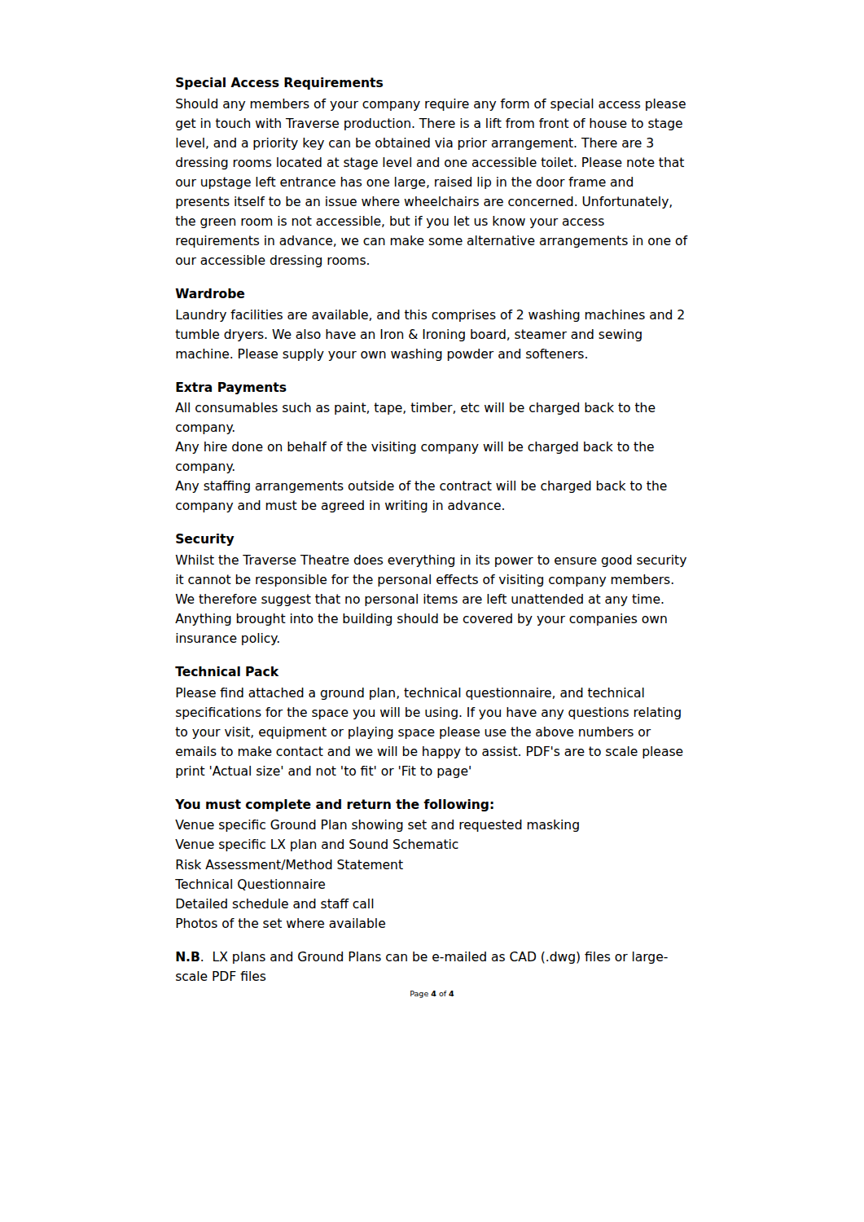Special Access Requirements
Should any members of your company require any form of special access please get in touch with Traverse production. There is a lift from front of house to stage level, and a priority key can be obtained via prior arrangement. There are 3 dressing rooms located at stage level and one accessible toilet. Please note that our upstage left entrance has one large, raised lip in the door frame and presents itself to be an issue where wheelchairs are concerned. Unfortunately, the green room is not accessible, but if you let us know your access requirements in advance, we can make some alternative arrangements in one of our accessible dressing rooms.
Wardrobe
Laundry facilities are available, and this comprises of 2 washing machines and 2 tumble dryers. We also have an Iron & Ironing board, steamer and sewing machine. Please supply your own washing powder and softeners.
Extra Payments
All consumables such as paint, tape, timber, etc will be charged back to the company.
Any hire done on behalf of the visiting company will be charged back to the company.
Any staffing arrangements outside of the contract will be charged back to the company and must be agreed in writing in advance.
Security
Whilst the Traverse Theatre does everything in its power to ensure good security it cannot be responsible for the personal effects of visiting company members. We therefore suggest that no personal items are left unattended at any time. Anything brought into the building should be covered by your companies own insurance policy.
Technical Pack
Please find attached a ground plan, technical questionnaire, and technical specifications for the space you will be using. If you have any questions relating to your visit, equipment or playing space please use the above numbers or emails to make contact and we will be happy to assist. PDF's are to scale please print 'Actual size' and not 'to fit' or 'Fit to page'
You must complete and return the following:
Venue specific Ground Plan showing set and requested masking
Venue specific LX plan and Sound Schematic
Risk Assessment/Method Statement
Technical Questionnaire
Detailed schedule and staff call
Photos of the set where available
N.B. LX plans and Ground Plans can be e-mailed as CAD (.dwg) files or large-scale PDF files
Page 4 of 4